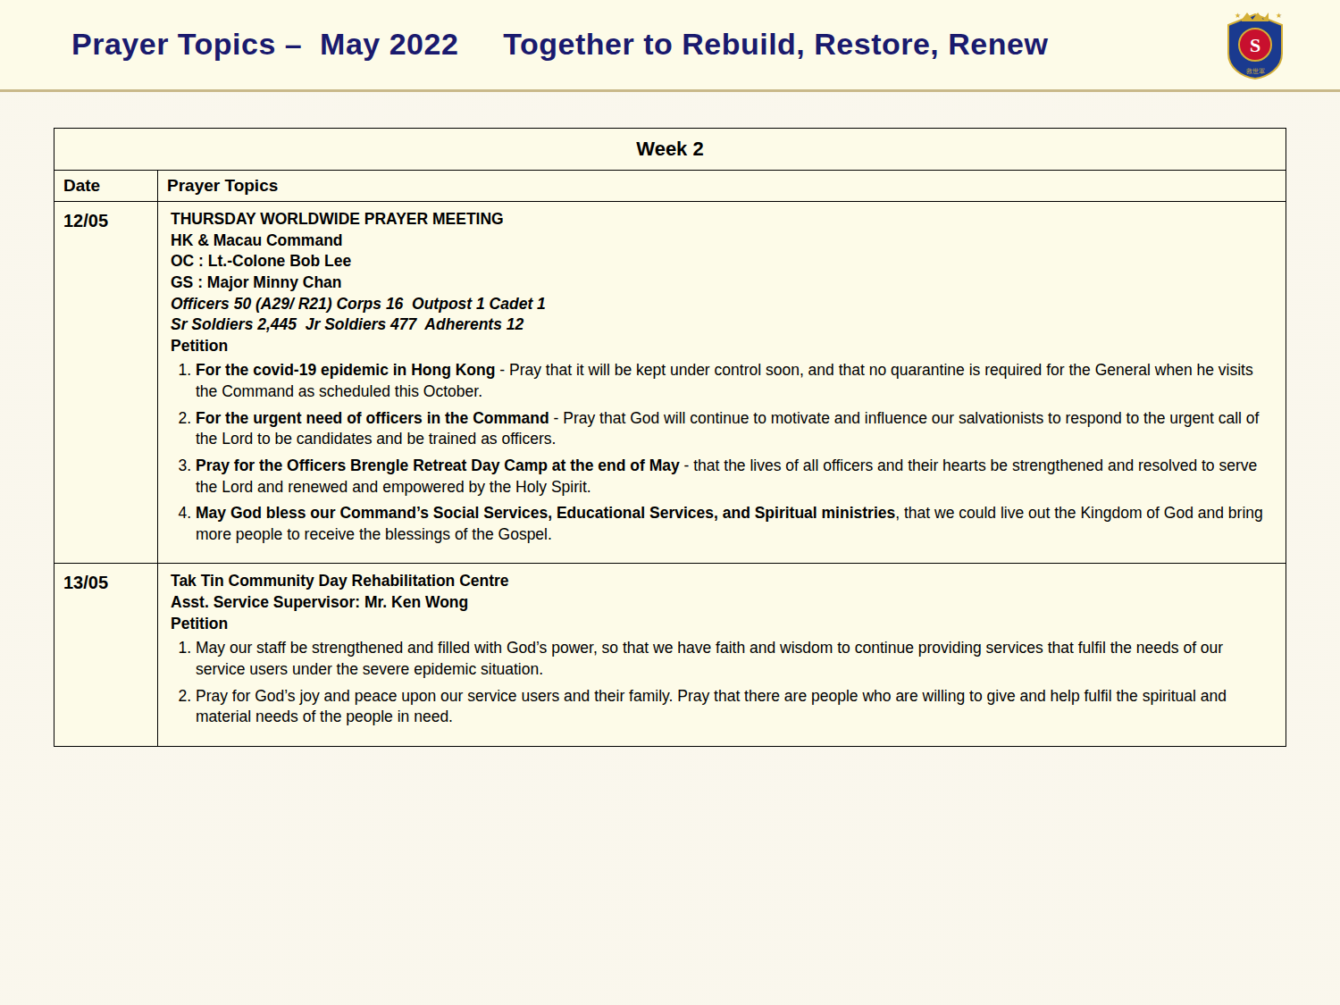Prayer Topics – May 2022 Together to Rebuild, Restore, Renew
S ★ ★ 救世軍
| Week 2 |
| --- |
| Date | Prayer Topics |
| 12/05 | THURSDAY WORLDWIDE PRAYER MEETING HK & Macau Command OC : Lt.-Colone Bob Lee GS : Major Minny Chan Officers 50 (A29/ R21) Corps 16 Outpost 1 Cadet 1 Sr Soldiers 2,445 Jr Soldiers 477 Adherents 12 Petition For the covid-19 epidemic in Hong Kong - Pray that it will be kept under control soon, and that no quarantine is required for the General when he visits the Command as scheduled this October. For the urgent need of officers in the Command - Pray that God will continue to motivate and influence our salvationists to respond to the urgent call of the Lord to be candidates and be trained as officers. Pray for the Officers Brengle Retreat Day Camp at the end of May - that the lives of all officers and their hearts be strengthened and resolved to serve the Lord and renewed and empowered by the Holy Spirit. May God bless our Command’s Social Services, Educational Services, and Spiritual ministries , that we could live out the Kingdom of God and bring more people to receive the blessings of the Gospel. |
| 13/05 | Tak Tin Community Day Rehabilitation Centre Asst. Service Supervisor: Mr. Ken Wong Petition May our staff be strengthened and filled with God’s power, so that we have faith and wisdom to continue providing services that fulfil the needs of our service users under the severe epidemic situation. Pray for God’s joy and peace upon our service users and their family. Pray that there are people who are willing to give and help fulfil the spiritual and material needs of the people in need. |